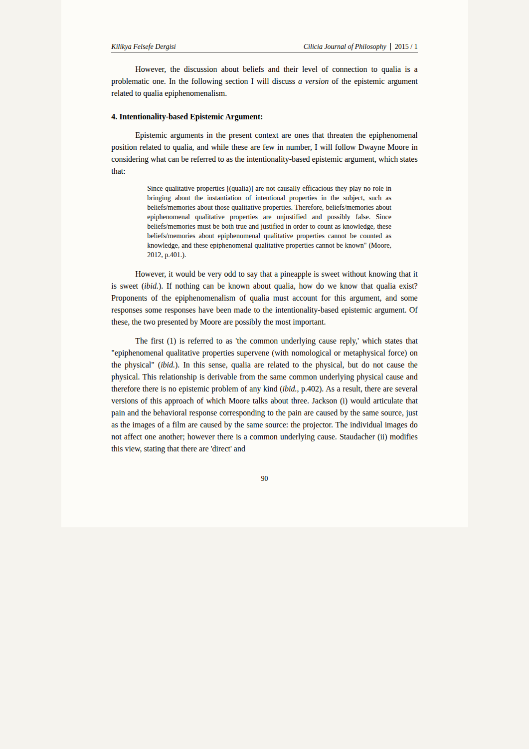Kilikya Felsefe Dergisi Cilicia Journal of Philosophy 2015 / 1
However, the discussion about beliefs and their level of connection to qualia is a problematic one. In the following section I will discuss a version of the epistemic argument related to qualia epiphenomenalism.
4. Intentionality-based Epistemic Argument:
Epistemic arguments in the present context are ones that threaten the epiphenomenal position related to qualia, and while these are few in number, I will follow Dwayne Moore in considering what can be referred to as the intentionality-based epistemic argument, which states that:
Since qualitative properties [(qualia)] are not causally efficacious they play no role in bringing about the instantiation of intentional properties in the subject, such as beliefs/memories about those qualitative properties. Therefore, beliefs/memories about epiphenomenal qualitative properties are unjustified and possibly false. Since beliefs/memories must be both true and justified in order to count as knowledge, these beliefs/memories about epiphenomenal qualitative properties cannot be counted as knowledge, and these epiphenomenal qualitative properties cannot be known" (Moore, 2012, p.401.).
However, it would be very odd to say that a pineapple is sweet without knowing that it is sweet (ibid.). If nothing can be known about qualia, how do we know that qualia exist? Proponents of the epiphenomenalism of qualia must account for this argument, and some responses some responses have been made to the intentionality-based epistemic argument. Of these, the two presented by Moore are possibly the most important.
The first (1) is referred to as 'the common underlying cause reply,' which states that "epiphenomenal qualitative properties supervene (with nomological or metaphysical force) on the physical" (ibid.). In this sense, qualia are related to the physical, but do not cause the physical. This relationship is derivable from the same common underlying physical cause and therefore there is no epistemic problem of any kind (ibid., p.402). As a result, there are several versions of this approach of which Moore talks about three. Jackson (i) would articulate that pain and the behavioral response corresponding to the pain are caused by the same source, just as the images of a film are caused by the same source: the projector. The individual images do not affect one another; however there is a common underlying cause. Staudacher (ii) modifies this view, stating that there are 'direct' and
90